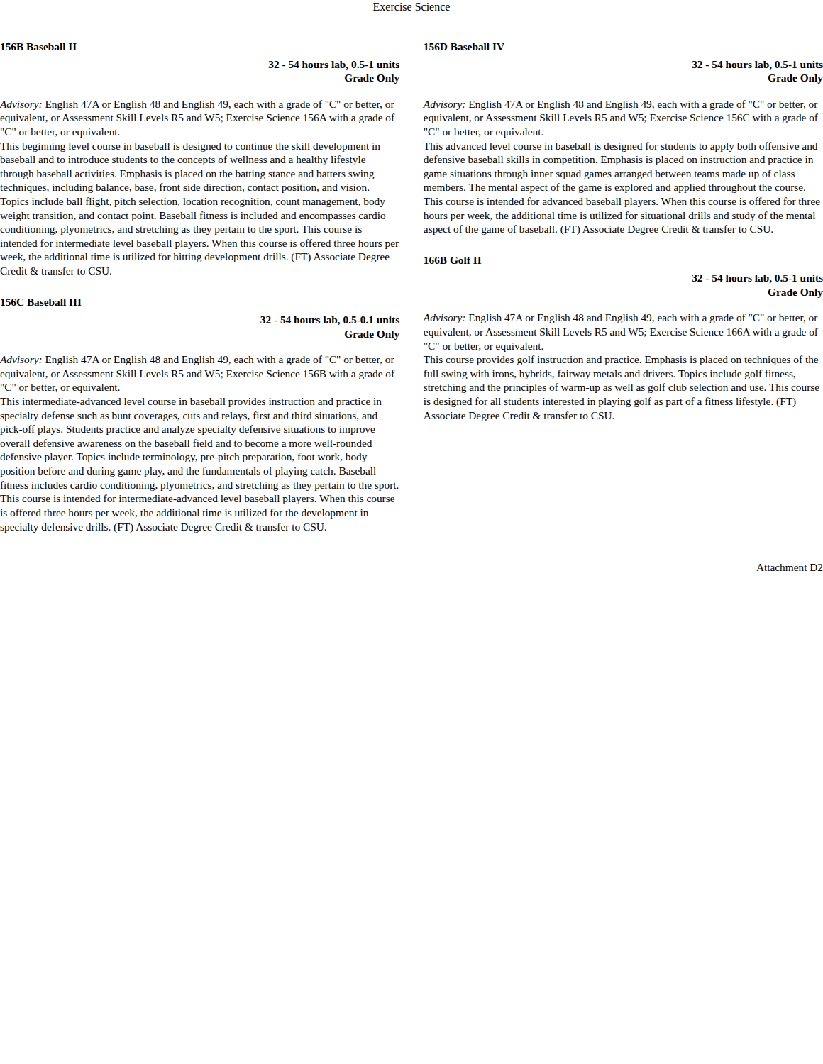Exercise Science
156B Baseball II
32 - 54 hours lab, 0.5-1 units
Grade Only
Advisory: English 47A or English 48 and English 49, each with a grade of "C" or better, or equivalent, or Assessment Skill Levels R5 and W5; Exercise Science 156A with a grade of "C" or better, or equivalent.
This beginning level course in baseball is designed to continue the skill development in baseball and to introduce students to the concepts of wellness and a healthy lifestyle through baseball activities. Emphasis is placed on the batting stance and batters swing techniques, including balance, base, front side direction, contact position, and vision. Topics include ball flight, pitch selection, location recognition, count management, body weight transition, and contact point. Baseball fitness is included and encompasses cardio conditioning, plyometrics, and stretching as they pertain to the sport. This course is intended for intermediate level baseball players. When this course is offered three hours per week, the additional time is utilized for hitting development drills. (FT) Associate Degree Credit & transfer to CSU.
156C Baseball III
32 - 54 hours lab, 0.5-0.1 units
Grade Only
Advisory: English 47A or English 48 and English 49, each with a grade of "C" or better, or equivalent, or Assessment Skill Levels R5 and W5; Exercise Science 156B with a grade of "C" or better, or equivalent.
This intermediate-advanced level course in baseball provides instruction and practice in specialty defense such as bunt coverages, cuts and relays, first and third situations, and pick-off plays. Students practice and analyze specialty defensive situations to improve overall defensive awareness on the baseball field and to become a more well-rounded defensive player. Topics include terminology, pre-pitch preparation, foot work, body position before and during game play, and the fundamentals of playing catch. Baseball fitness includes cardio conditioning, plyometrics, and stretching as they pertain to the sport. This course is intended for intermediate-advanced level baseball players. When this course is offered three hours per week, the additional time is utilized for the development in specialty defensive drills. (FT) Associate Degree Credit & transfer to CSU.
156D Baseball IV
32 - 54 hours lab, 0.5-1 units
Grade Only
Advisory: English 47A or English 48 and English 49, each with a grade of "C" or better, or equivalent, or Assessment Skill Levels R5 and W5; Exercise Science 156C with a grade of "C" or better, or equivalent.
This advanced level course in baseball is designed for students to apply both offensive and defensive baseball skills in competition. Emphasis is placed on instruction and practice in game situations through inner squad games arranged between teams made up of class members. The mental aspect of the game is explored and applied throughout the course. This course is intended for advanced baseball players. When this course is offered for three hours per week, the additional time is utilized for situational drills and study of the mental aspect of the game of baseball. (FT) Associate Degree Credit & transfer to CSU.
166B Golf II
32 - 54 hours lab, 0.5-1 units
Grade Only
Advisory: English 47A or English 48 and English 49, each with a grade of "C" or better, or equivalent, or Assessment Skill Levels R5 and W5; Exercise Science 166A with a grade of "C" or better, or equivalent.
This course provides golf instruction and practice. Emphasis is placed on techniques of the full swing with irons, hybrids, fairway metals and drivers. Topics include golf fitness, stretching and the principles of warm-up as well as golf club selection and use. This course is designed for all students interested in playing golf as part of a fitness lifestyle. (FT) Associate Degree Credit & transfer to CSU.
Attachment D2